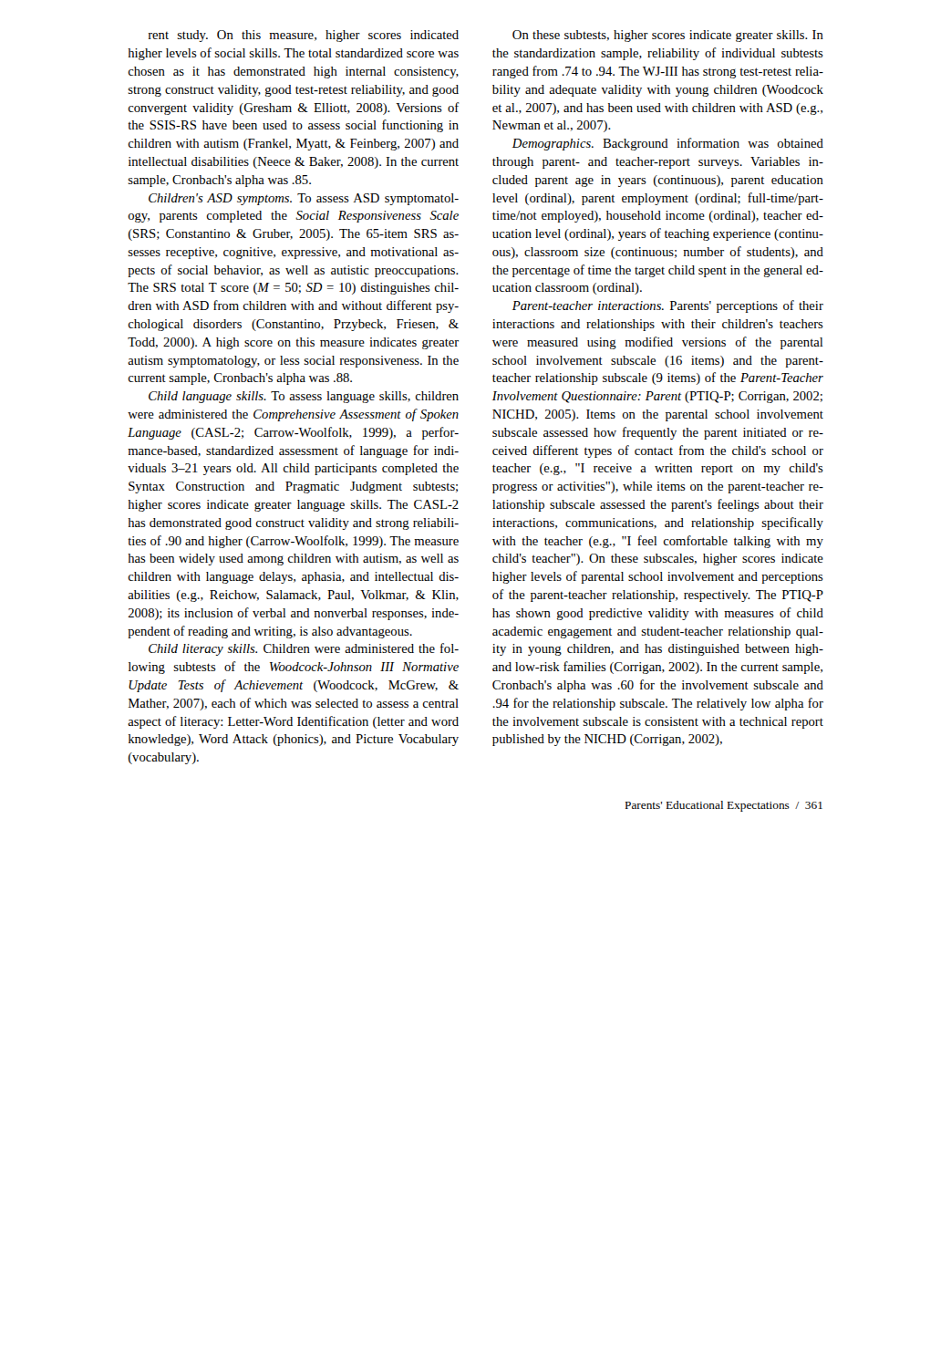rent study. On this measure, higher scores indicated higher levels of social skills. The total standardized score was chosen as it has demonstrated high internal consistency, strong construct validity, good test-retest reliability, and good convergent validity (Gresham & Elliott, 2008). Versions of the SSIS-RS have been used to assess social functioning in children with autism (Frankel, Myatt, & Feinberg, 2007) and intellectual disabilities (Neece & Baker, 2008). In the current sample, Cronbach's alpha was .85.
Children's ASD symptoms. To assess ASD symptomatology, parents completed the Social Responsiveness Scale (SRS; Constantino & Gruber, 2005). The 65-item SRS assesses receptive, cognitive, expressive, and motivational aspects of social behavior, as well as autistic preoccupations. The SRS total T score (M = 50; SD = 10) distinguishes children with ASD from children with and without different psychological disorders (Constantino, Przybeck, Friesen, & Todd, 2000). A high score on this measure indicates greater autism symptomatology, or less social responsiveness. In the current sample, Cronbach's alpha was .88.
Child language skills. To assess language skills, children were administered the Comprehensive Assessment of Spoken Language (CASL-2; Carrow-Woolfolk, 1999), a performance-based, standardized assessment of language for individuals 3–21 years old. All child participants completed the Syntax Construction and Pragmatic Judgment subtests; higher scores indicate greater language skills. The CASL-2 has demonstrated good construct validity and strong reliabilities of .90 and higher (Carrow-Woolfolk, 1999). The measure has been widely used among children with autism, as well as children with language delays, aphasia, and intellectual disabilities (e.g., Reichow, Salamack, Paul, Volkmar, & Klin, 2008); its inclusion of verbal and nonverbal responses, independent of reading and writing, is also advantageous.
Child literacy skills. Children were administered the following subtests of the Woodcock-Johnson III Normative Update Tests of Achievement (Woodcock, McGrew, & Mather, 2007), each of which was selected to assess a central aspect of literacy: Letter-Word Identification (letter and word knowledge), Word Attack (phonics), and Picture Vocabulary (vocabulary).
On these subtests, higher scores indicate greater skills. In the standardization sample, reliability of individual subtests ranged from .74 to .94. The WJ-III has strong test-retest reliability and adequate validity with young children (Woodcock et al., 2007), and has been used with children with ASD (e.g., Newman et al., 2007).
Demographics. Background information was obtained through parent- and teacher-report surveys. Variables included parent age in years (continuous), parent education level (ordinal), parent employment (ordinal; full-time/part-time/not employed), household income (ordinal), teacher education level (ordinal), years of teaching experience (continuous), classroom size (continuous; number of students), and the percentage of time the target child spent in the general education classroom (ordinal).
Parent-teacher interactions. Parents' perceptions of their interactions and relationships with their children's teachers were measured using modified versions of the parental school involvement subscale (16 items) and the parent-teacher relationship subscale (9 items) of the Parent-Teacher Involvement Questionnaire: Parent (PTIQ-P; Corrigan, 2002; NICHD, 2005). Items on the parental school involvement subscale assessed how frequently the parent initiated or received different types of contact from the child's school or teacher (e.g., "I receive a written report on my child's progress or activities"), while items on the parent-teacher relationship subscale assessed the parent's feelings about their interactions, communications, and relationship specifically with the teacher (e.g., "I feel comfortable talking with my child's teacher"). On these subscales, higher scores indicate higher levels of parental school involvement and perceptions of the parent-teacher relationship, respectively. The PTIQ-P has shown good predictive validity with measures of child academic engagement and student-teacher relationship quality in young children, and has distinguished between high- and low-risk families (Corrigan, 2002). In the current sample, Cronbach's alpha was .60 for the involvement subscale and .94 for the relationship subscale. The relatively low alpha for the involvement subscale is consistent with a technical report published by the NICHD (Corrigan, 2002),
Parents' Educational Expectations / 361